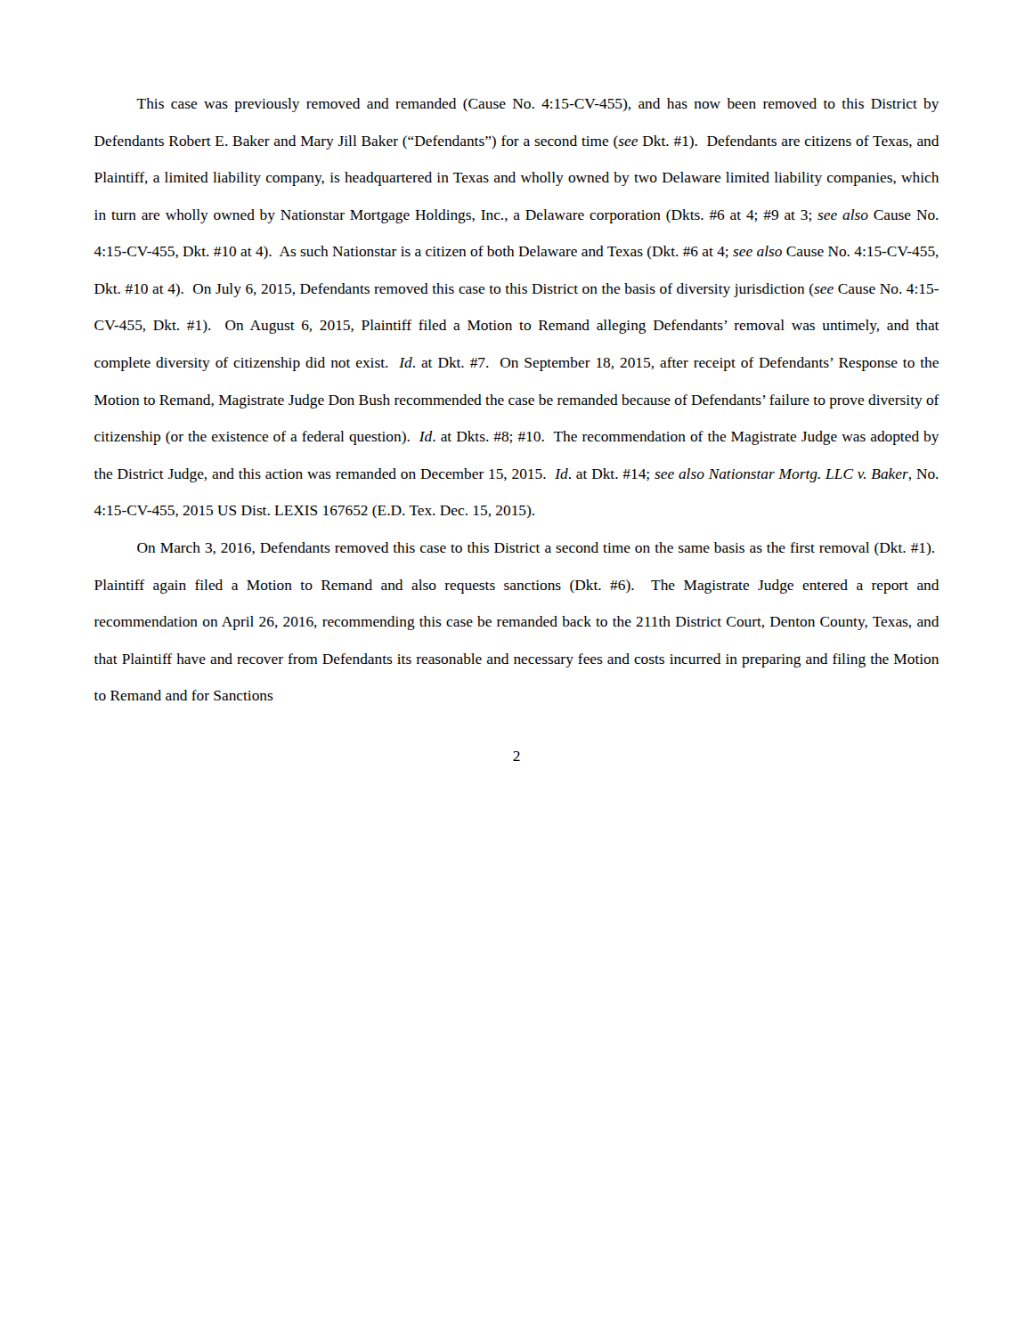This case was previously removed and remanded (Cause No. 4:15-CV-455), and has now been removed to this District by Defendants Robert E. Baker and Mary Jill Baker (“Defendants”) for a second time (see Dkt. #1). Defendants are citizens of Texas, and Plaintiff, a limited liability company, is headquartered in Texas and wholly owned by two Delaware limited liability companies, which in turn are wholly owned by Nationstar Mortgage Holdings, Inc., a Delaware corporation (Dkts. #6 at 4; #9 at 3; see also Cause No. 4:15-CV-455, Dkt. #10 at 4). As such Nationstar is a citizen of both Delaware and Texas (Dkt. #6 at 4; see also Cause No. 4:15-CV-455, Dkt. #10 at 4). On July 6, 2015, Defendants removed this case to this District on the basis of diversity jurisdiction (see Cause No. 4:15-CV-455, Dkt. #1). On August 6, 2015, Plaintiff filed a Motion to Remand alleging Defendants’ removal was untimely, and that complete diversity of citizenship did not exist. Id. at Dkt. #7. On September 18, 2015, after receipt of Defendants’ Response to the Motion to Remand, Magistrate Judge Don Bush recommended the case be remanded because of Defendants’ failure to prove diversity of citizenship (or the existence of a federal question). Id. at Dkts. #8; #10. The recommendation of the Magistrate Judge was adopted by the District Judge, and this action was remanded on December 15, 2015. Id. at Dkt. #14; see also Nationstar Mortg. LLC v. Baker, No. 4:15-CV-455, 2015 US Dist. LEXIS 167652 (E.D. Tex. Dec. 15, 2015).
On March 3, 2016, Defendants removed this case to this District a second time on the same basis as the first removal (Dkt. #1). Plaintiff again filed a Motion to Remand and also requests sanctions (Dkt. #6). The Magistrate Judge entered a report and recommendation on April 26, 2016, recommending this case be remanded back to the 211th District Court, Denton County, Texas, and that Plaintiff have and recover from Defendants its reasonable and necessary fees and costs incurred in preparing and filing the Motion to Remand and for Sanctions
2